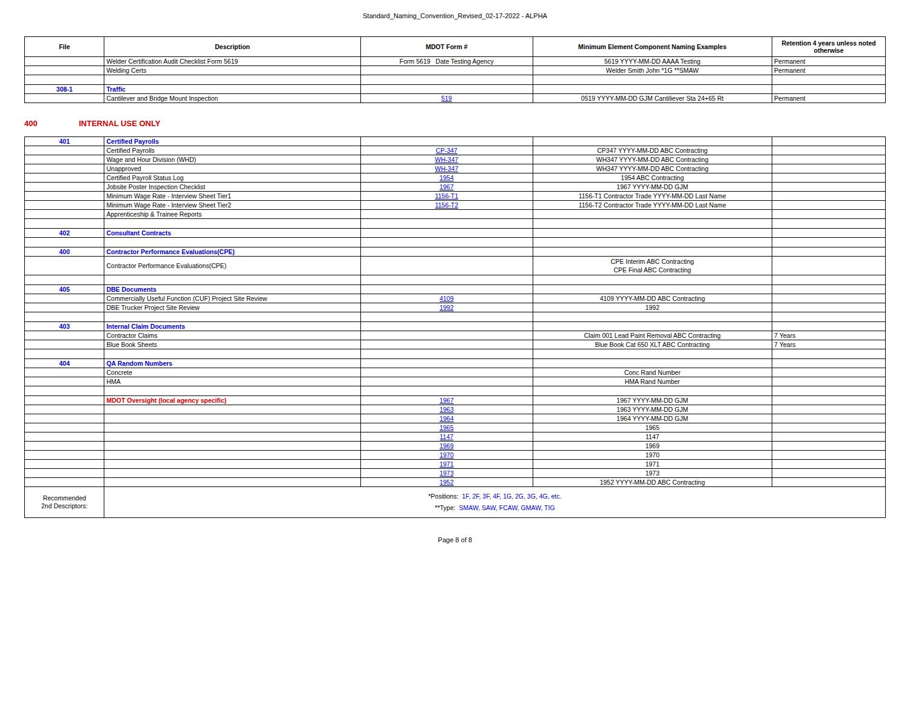Standard_Naming_Convention_Revised_02-17-2022 - ALPHA
| File | Description | MDOT Form # | Minimum Element Component Naming Examples | Retention 4 years unless noted otherwise |
| --- | --- | --- | --- | --- |
| | Welder Certification Audit Checklist Form 5619 | Form 5619 Date Testing Agency | 5619 YYYY-MM-DD AAAA Testing | Permanent |
| | Welding Certs | | Welder Smith John *1G **SMAW | Permanent |
| 308-1 | Traffic | | | |
| | Cantilever and Bridge Mount Inspection | 519 | 0519 YYYY-MM-DD GJM Cantiliever Sta 24+65 Rt | Permanent |
400 INTERNAL USE ONLY
| 401 | Certified Payrolls | | | |
| | Certified Payrolls | CP-347 | CP347 YYYY-MM-DD ABC Contracting | |
| | Wage and Hour Division (WHD) | WH-347 | WH347 YYYY-MM-DD ABC Contracting | |
| | Unapproved | WH-347 | WH347 YYYY-MM-DD ABC Contracting | |
| | Certified Payroll Status Log | 1954 | 1954 ABC Contracting | |
| | Jobsite Poster Inspection Checklist | 1967 | 1967 YYYY-MM-DD GJM | |
| | Minimum Wage Rate - Interview Sheet Tier1 | 1156-T1 | 1156-T1 Contractor Trade YYYY-MM-DD Last Name | |
| | Minimum Wage Rate - Interview Sheet Tier2 | 1156-T2 | 1156-T2 Contractor Trade YYYY-MM-DD Last Name | |
| | Apprenticeship & Trainee Reports | | | |
| 402 | Consultant Contracts | | | |
| 400 | Contractor Performance Evaluations(CPE) | | | |
| | Contractor Performance Evaluations(CPE) | | CPE Interim ABC Contracting CPE Final ABC Contracting | |
| 405 | DBE Documents | | | |
| | Commercially Useful Function (CUF) Project Site Review | 4109 | 4109 YYYY-MM-DD ABC Contracting | |
| | DBE Trucker Project Site Review | 1992 | 1992 | |
| 403 | Internal Claim Documents | | | |
| | Contractor Claims | | Claim 001 Lead Paint Removal ABC Contracting | 7 Years |
| | Blue Book Sheets | | Blue Book Cat 650 XLT ABC Contracting | 7 Years |
| 404 | QA Random Numbers | | | |
| | Concrete | | Conc Rand Number | |
| | HMA | | HMA Rand Number | |
| | MDOT Oversight (local agency specific) | 1967 | 1967 YYYY-MM-DD GJM | |
| | | 1963 | 1963 YYYY-MM-DD GJM | |
| | | 1964 | 1964 YYYY-MM-DD GJM | |
| | | 1965 | 1965 | |
| | | 1147 | 1147 | |
| | | 1969 | 1969 | |
| | | 1970 | 1970 | |
| | | 1971 | 1971 | |
| | | 1973 | 1973 | |
| | | 1952 | 1952 YYYY-MM-DD ABC Contracting | |
| Recommended 2nd Descriptors: | *Positions: 1F, 2F, 3F, 4F, 1G, 2G, 3G, 4G, etc. **Type: SMAW, SAW, FCAW, GMAW, TIG |
Page 8 of 8